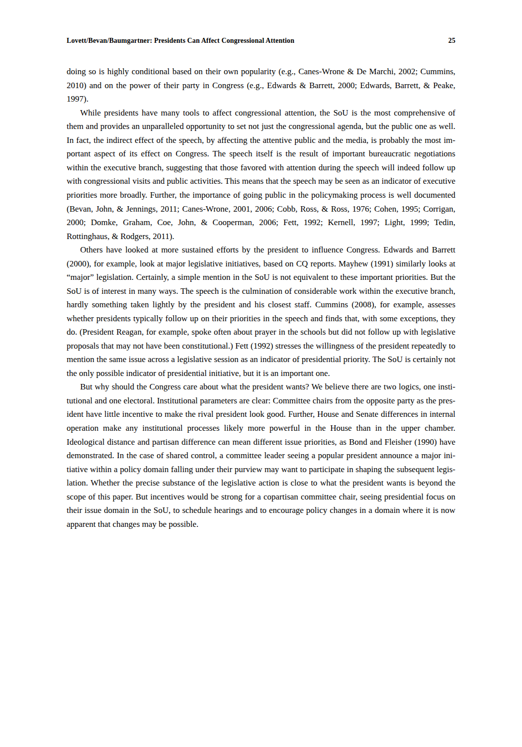Lovett/Bevan/Baumgartner: Presidents Can Affect Congressional Attention 25
doing so is highly conditional based on their own popularity (e.g., Canes-Wrone & De Marchi, 2002; Cummins, 2010) and on the power of their party in Congress (e.g., Edwards & Barrett, 2000; Edwards, Barrett, & Peake, 1997).
While presidents have many tools to affect congressional attention, the SoU is the most comprehensive of them and provides an unparalleled opportunity to set not just the congressional agenda, but the public one as well. In fact, the indirect effect of the speech, by affecting the attentive public and the media, is probably the most important aspect of its effect on Congress. The speech itself is the result of important bureaucratic negotiations within the executive branch, suggesting that those favored with attention during the speech will indeed follow up with congressional visits and public activities. This means that the speech may be seen as an indicator of executive priorities more broadly. Further, the importance of going public in the policymaking process is well documented (Bevan, John, & Jennings, 2011; Canes-Wrone, 2001, 2006; Cobb, Ross, & Ross, 1976; Cohen, 1995; Corrigan, 2000; Domke, Graham, Coe, John, & Cooperman, 2006; Fett, 1992; Kernell, 1997; Light, 1999; Tedin, Rottinghaus, & Rodgers, 2011).
Others have looked at more sustained efforts by the president to influence Congress. Edwards and Barrett (2000), for example, look at major legislative initiatives, based on CQ reports. Mayhew (1991) similarly looks at “major” legislation. Certainly, a simple mention in the SoU is not equivalent to these important priorities. But the SoU is of interest in many ways. The speech is the culmination of considerable work within the executive branch, hardly something taken lightly by the president and his closest staff. Cummins (2008), for example, assesses whether presidents typically follow up on their priorities in the speech and finds that, with some exceptions, they do. (President Reagan, for example, spoke often about prayer in the schools but did not follow up with legislative proposals that may not have been constitutional.) Fett (1992) stresses the willingness of the president repeatedly to mention the same issue across a legislative session as an indicator of presidential priority. The SoU is certainly not the only possible indicator of presidential initiative, but it is an important one.
But why should the Congress care about what the president wants? We believe there are two logics, one institutional and one electoral. Institutional parameters are clear: Committee chairs from the opposite party as the president have little incentive to make the rival president look good. Further, House and Senate differences in internal operation make any institutional processes likely more powerful in the House than in the upper chamber. Ideological distance and partisan difference can mean different issue priorities, as Bond and Fleisher (1990) have demonstrated. In the case of shared control, a committee leader seeing a popular president announce a major initiative within a policy domain falling under their purview may want to participate in shaping the subsequent legislation. Whether the precise substance of the legislative action is close to what the president wants is beyond the scope of this paper. But incentives would be strong for a copartisan committee chair, seeing presidential focus on their issue domain in the SoU, to schedule hearings and to encourage policy changes in a domain where it is now apparent that changes may be possible.